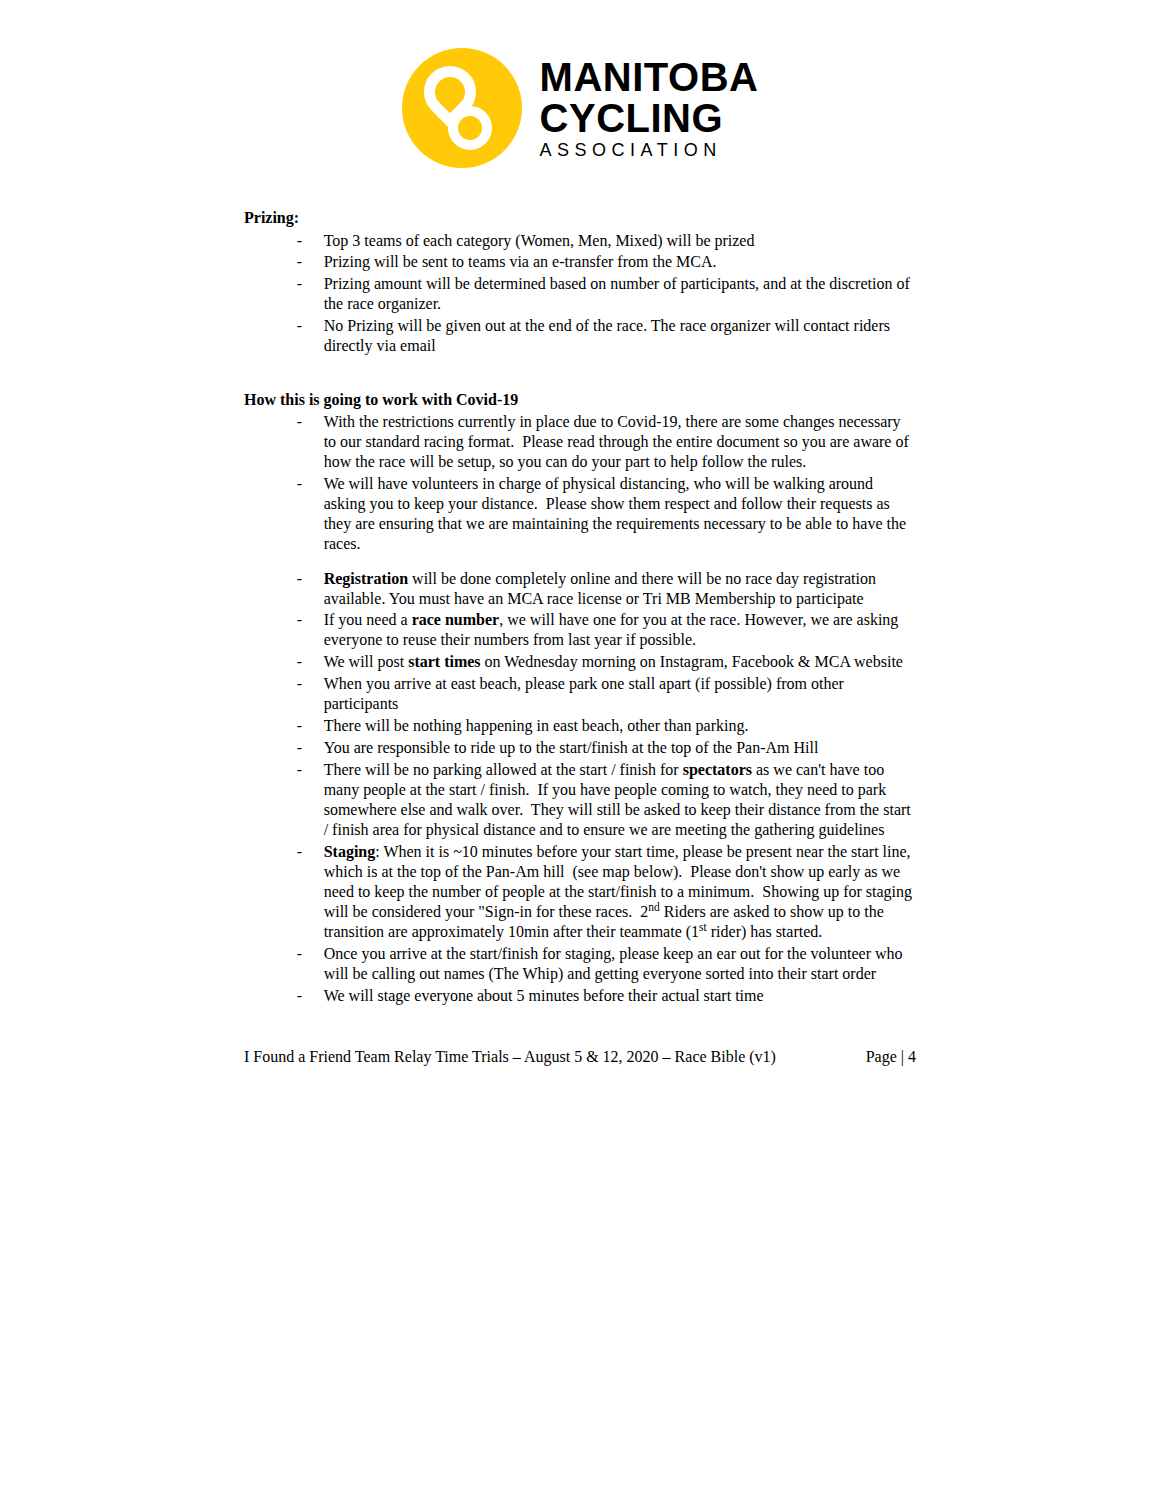MANITOBA CYCLING ASSOCIATION
Prizing:
Top 3 teams of each category (Women, Men, Mixed) will be prized
Prizing will be sent to teams via an e-transfer from the MCA.
Prizing amount will be determined based on number of participants, and at the discretion of the race organizer.
No Prizing will be given out at the end of the race. The race organizer will contact riders directly via email
How this is going to work with Covid-19
With the restrictions currently in place due to Covid-19, there are some changes necessary to our standard racing format. Please read through the entire document so you are aware of how the race will be setup, so you can do your part to help follow the rules.
We will have volunteers in charge of physical distancing, who will be walking around asking you to keep your distance. Please show them respect and follow their requests as they are ensuring that we are maintaining the requirements necessary to be able to have the races.
Registration will be done completely online and there will be no race day registration available. You must have an MCA race license or Tri MB Membership to participate
If you need a race number, we will have one for you at the race. However, we are asking everyone to reuse their numbers from last year if possible.
We will post start times on Wednesday morning on Instagram, Facebook & MCA website
When you arrive at east beach, please park one stall apart (if possible) from other participants
There will be nothing happening in east beach, other than parking.
You are responsible to ride up to the start/finish at the top of the Pan-Am Hill
There will be no parking allowed at the start / finish for spectators as we can't have too many people at the start / finish. If you have people coming to watch, they need to park somewhere else and walk over. They will still be asked to keep their distance from the start / finish area for physical distance and to ensure we are meeting the gathering guidelines
Staging: When it is ~10 minutes before your start time, please be present near the start line, which is at the top of the Pan-Am hill (see map below). Please don't show up early as we need to keep the number of people at the start/finish to a minimum. Showing up for staging will be considered your "Sign-in for these races. 2nd Riders are asked to show up to the transition are approximately 10min after their teammate (1st rider) has started.
Once you arrive at the start/finish for staging, please keep an ear out for the volunteer who will be calling out names (The Whip) and getting everyone sorted into their start order
We will stage everyone about 5 minutes before their actual start time
I Found a Friend Team Relay Time Trials – August 5 & 12, 2020 – Race Bible (v1)
Page | 4